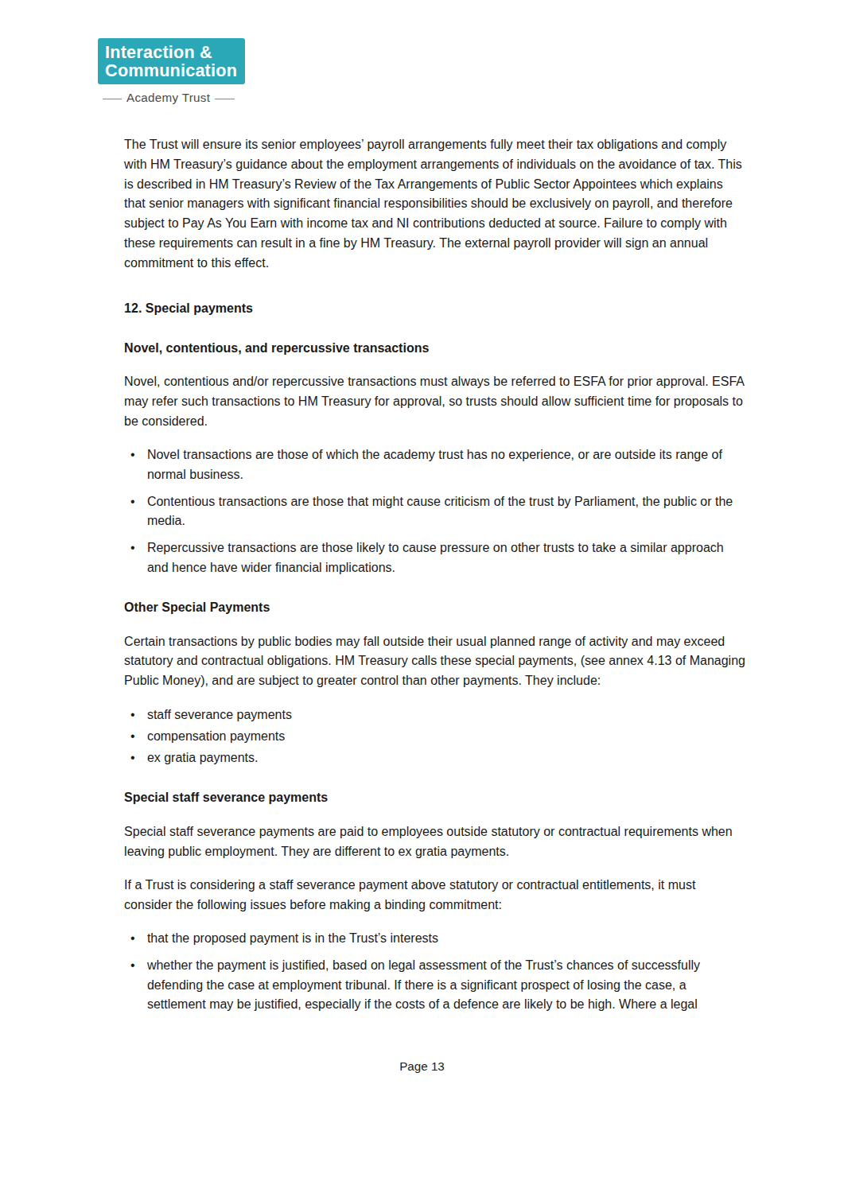Interaction & Communication
Academy Trust
The Trust will ensure its senior employees’ payroll arrangements fully meet their tax obligations and comply with HM Treasury’s guidance about the employment arrangements of individuals on the avoidance of tax. This is described in HM Treasury’s Review of the Tax Arrangements of Public Sector Appointees which explains that senior managers with significant financial responsibilities should be exclusively on payroll, and therefore subject to Pay As You Earn with income tax and NI contributions deducted at source. Failure to comply with these requirements can result in a fine by HM Treasury. The external payroll provider will sign an annual commitment to this effect.
12. Special payments
Novel, contentious, and repercussive transactions
Novel, contentious and/or repercussive transactions must always be referred to ESFA for prior approval. ESFA may refer such transactions to HM Treasury for approval, so trusts should allow sufficient time for proposals to be considered.
Novel transactions are those of which the academy trust has no experience, or are outside its range of normal business.
Contentious transactions are those that might cause criticism of the trust by Parliament, the public or the media.
Repercussive transactions are those likely to cause pressure on other trusts to take a similar approach and hence have wider financial implications.
Other Special Payments
Certain transactions by public bodies may fall outside their usual planned range of activity and may exceed statutory and contractual obligations. HM Treasury calls these special payments, (see annex 4.13 of Managing Public Money), and are subject to greater control than other payments. They include:
staff severance payments
compensation payments
ex gratia payments.
Special staff severance payments
Special staff severance payments are paid to employees outside statutory or contractual requirements when leaving public employment. They are different to ex gratia payments.
If a Trust is considering a staff severance payment above statutory or contractual entitlements, it must consider the following issues before making a binding commitment:
that the proposed payment is in the Trust’s interests
whether the payment is justified, based on legal assessment of the Trust’s chances of successfully defending the case at employment tribunal. If there is a significant prospect of losing the case, a settlement may be justified, especially if the costs of a defence are likely to be high. Where a legal
Page 13